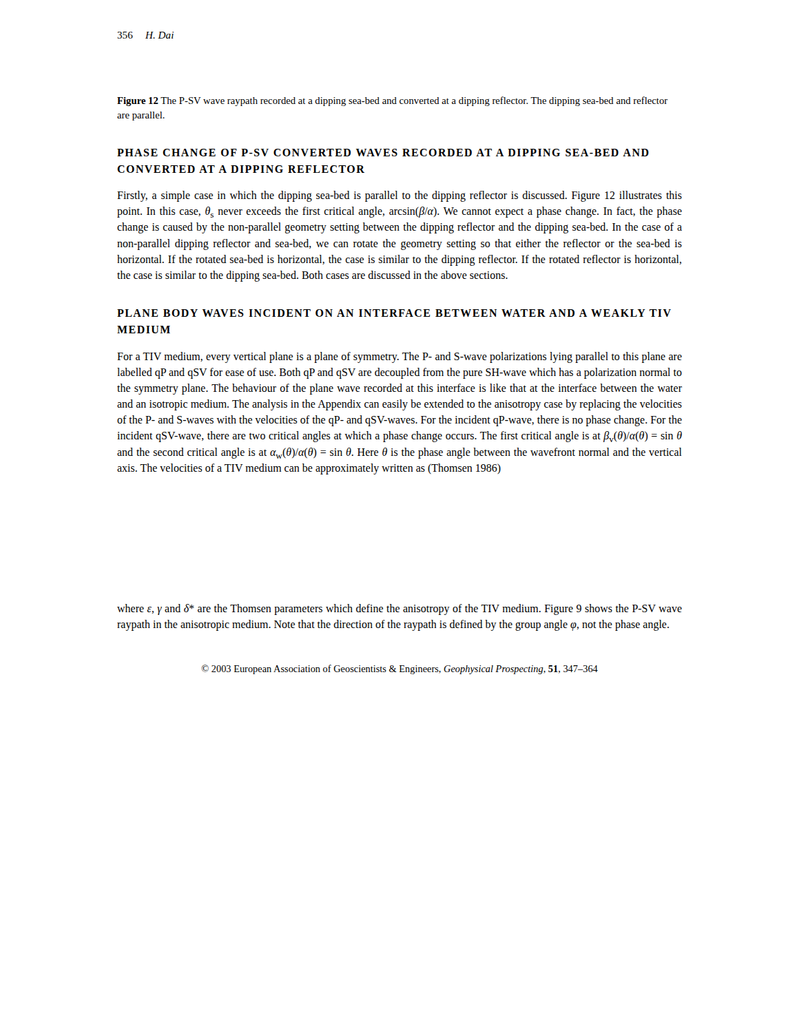356 H. Dai
Figure 12 The P-SV wave raypath recorded at a dipping sea-bed and converted at a dipping reflector. The dipping sea-bed and reflector are parallel.
Phase change of P-SV converted waves recorded at a dipping sea-bed and converted at a dipping reflector
Firstly, a simple case in which the dipping sea-bed is parallel to the dipping reflector is discussed. Figure 12 illustrates this point. In this case, θs never exceeds the first critical angle, arcsin(β/α). We cannot expect a phase change. In fact, the phase change is caused by the non-parallel geometry setting between the dipping reflector and the dipping sea-bed. In the case of a non-parallel dipping reflector and sea-bed, we can rotate the geometry setting so that either the reflector or the sea-bed is horizontal. If the rotated sea-bed is horizontal, the case is similar to the dipping reflector. If the rotated reflector is horizontal, the case is similar to the dipping sea-bed. Both cases are discussed in the above sections.
Plane body waves incident on an interface between water and a weakly TIV medium
For a TIV medium, every vertical plane is a plane of symmetry. The P- and S-wave polarizations lying parallel to this plane are labelled qP and qSV for ease of use. Both qP and qSV are decoupled from the pure SH-wave which has a polarization normal to the symmetry plane. The behaviour of the plane wave recorded at this interface is like that at the interface between the water and an isotropic medium. The analysis in the Appendix can easily be extended to the anisotropy case by replacing the velocities of the P- and S-waves with the velocities of the qP- and qSV-waves. For the incident qP-wave, there is no phase change. For the incident qSV-wave, there are two critical angles at which a phase change occurs. The first critical angle is at βv(θ)/α(θ) = sin θ and the second critical angle is at αw(θ)/α(θ) = sin θ. Here θ is the phase angle between the wavefront normal and the vertical axis. The velocities of a TIV medium can be approximately written as (Thomsen 1986)
where ε, γ and δ* are the Thomsen parameters which define the anisotropy of the TIV medium. Figure 9 shows the P-SV wave raypath in the anisotropic medium. Note that the direction of the raypath is defined by the group angle φ, not the phase angle.
© 2003 European Association of Geoscientists & Engineers, Geophysical Prospecting, 51, 347–364